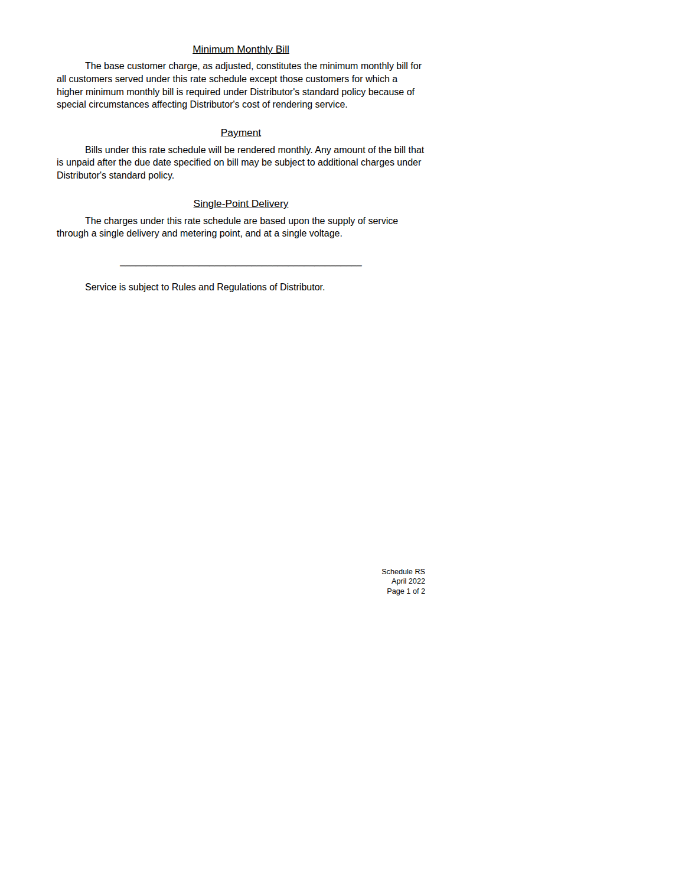Minimum Monthly Bill
The base customer charge, as adjusted, constitutes the minimum monthly bill for all customers served under this rate schedule except those customers for which a higher minimum monthly bill is required under Distributor's standard policy because of special circumstances affecting Distributor's cost of rendering service.
Payment
Bills under this rate schedule will be rendered monthly. Any amount of the bill that is unpaid after the due date specified on bill may be subject to additional charges under Distributor's standard policy.
Single-Point Delivery
The charges under this rate schedule are based upon the supply of service through a single delivery and metering point, and at a single voltage.
______________________________________________
Service is subject to Rules and Regulations of Distributor.
Schedule RS
April 2022
Page 1 of 2